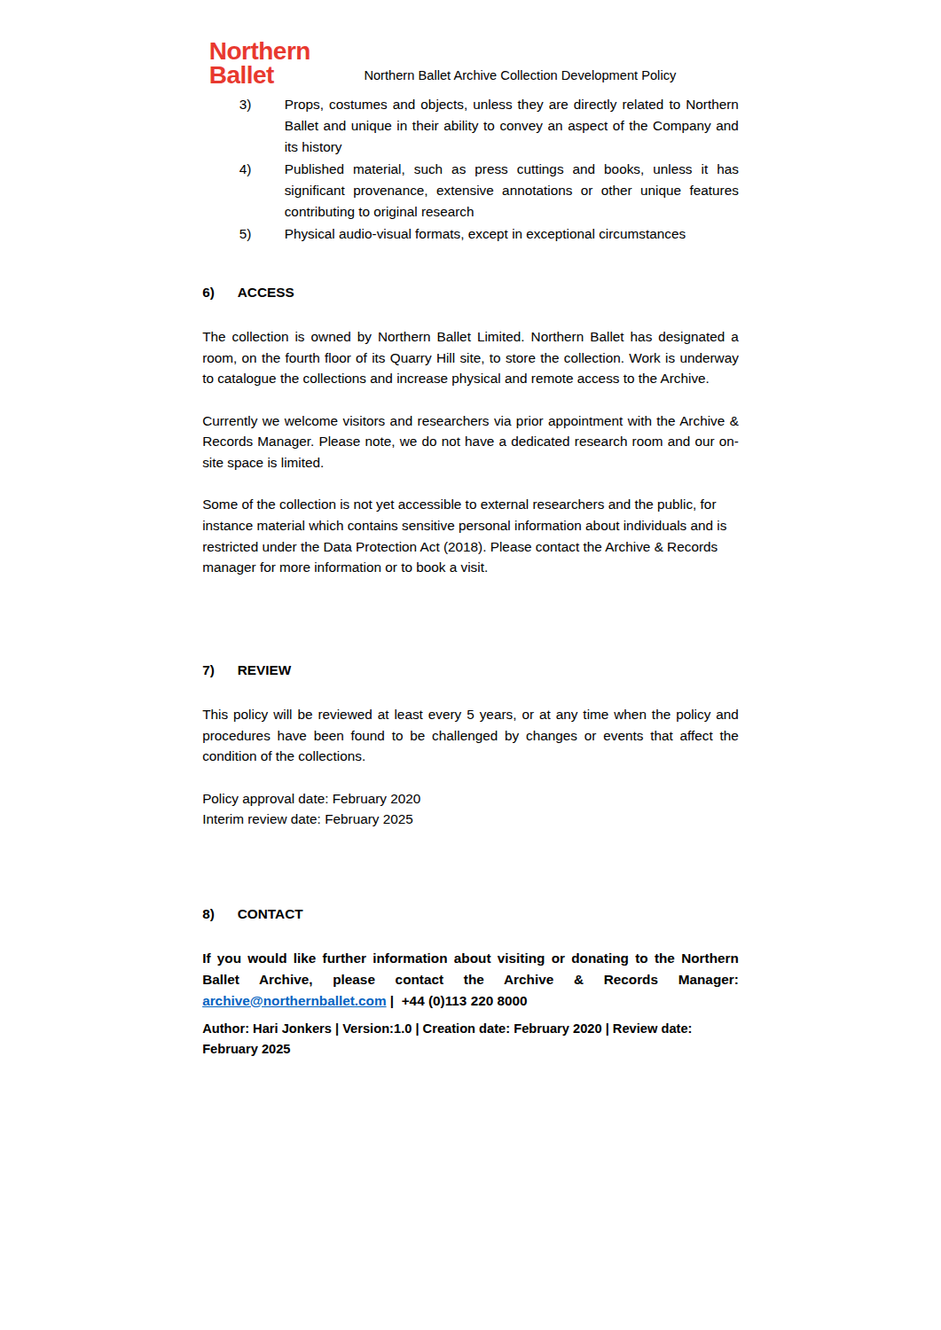Northern
Ballet
Northern Ballet Archive Collection Development Policy
3) Props, costumes and objects, unless they are directly related to Northern Ballet and unique in their ability to convey an aspect of the Company and its history
4) Published material, such as press cuttings and books, unless it has significant provenance, extensive annotations or other unique features contributing to original research
5) Physical audio-visual formats, except in exceptional circumstances
6) ACCESS
The collection is owned by Northern Ballet Limited. Northern Ballet has designated a room, on the fourth floor of its Quarry Hill site, to store the collection. Work is underway to catalogue the collections and increase physical and remote access to the Archive.
Currently we welcome visitors and researchers via prior appointment with the Archive & Records Manager. Please note, we do not have a dedicated research room and our on-site space is limited.
Some of the collection is not yet accessible to external researchers and the public, for instance material which contains sensitive personal information about individuals and is restricted under the Data Protection Act (2018). Please contact the Archive & Records manager for more information or to book a visit.
7) REVIEW
This policy will be reviewed at least every 5 years, or at any time when the policy and procedures have been found to be challenged by changes or events that affect the condition of the collections.
Policy approval date: February 2020
Interim review date: February 2025
8) CONTACT
If you would like further information about visiting or donating to the Northern Ballet Archive, please contact the Archive & Records Manager: archive@northernballet.com | +44 (0)113 220 8000
Author: Hari Jonkers | Version:1.0 | Creation date: February 2020 | Review date: February 2025